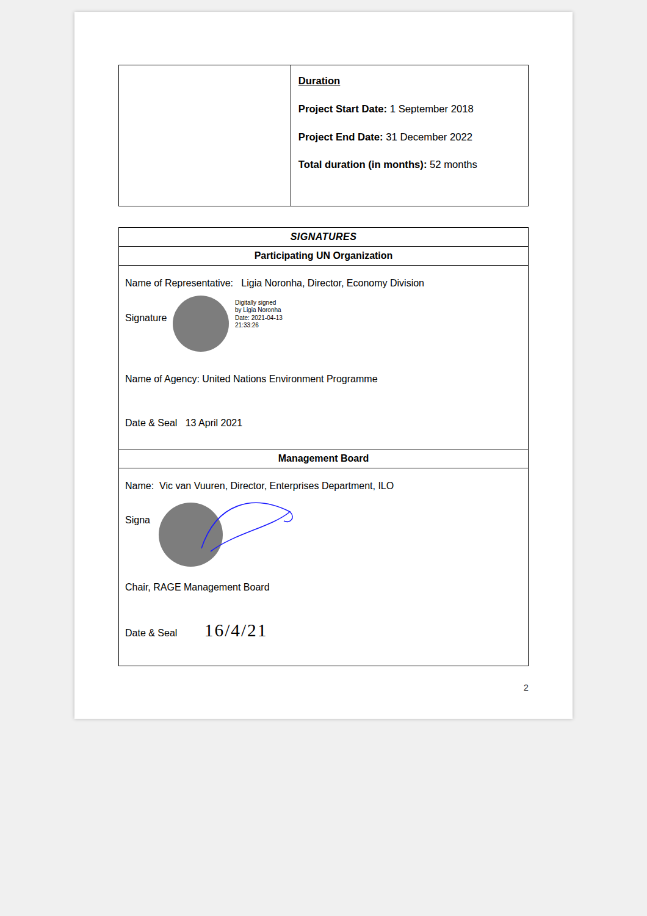| | Duration Project Start Date: 1 September 2018 Project End Date: 31 December 2022 Total duration (in months): 52 months |
| SIGNATURES |
| Participating UN Organization |
| Name of Representative: Ligia Noronha, Director, Economy Division Signature Digitally signed by Ligia Noronha Date: 2021-04-13 21:33:26 Name of Agency: United Nations Environment Programme Date & Seal 13 April 2021 |
| Management Board |
| Name: Vic van Vuuren, Director, Enterprises Department, ILO Signa Chair, RAGE Management Board Date & Seal 16/4/21 |
2